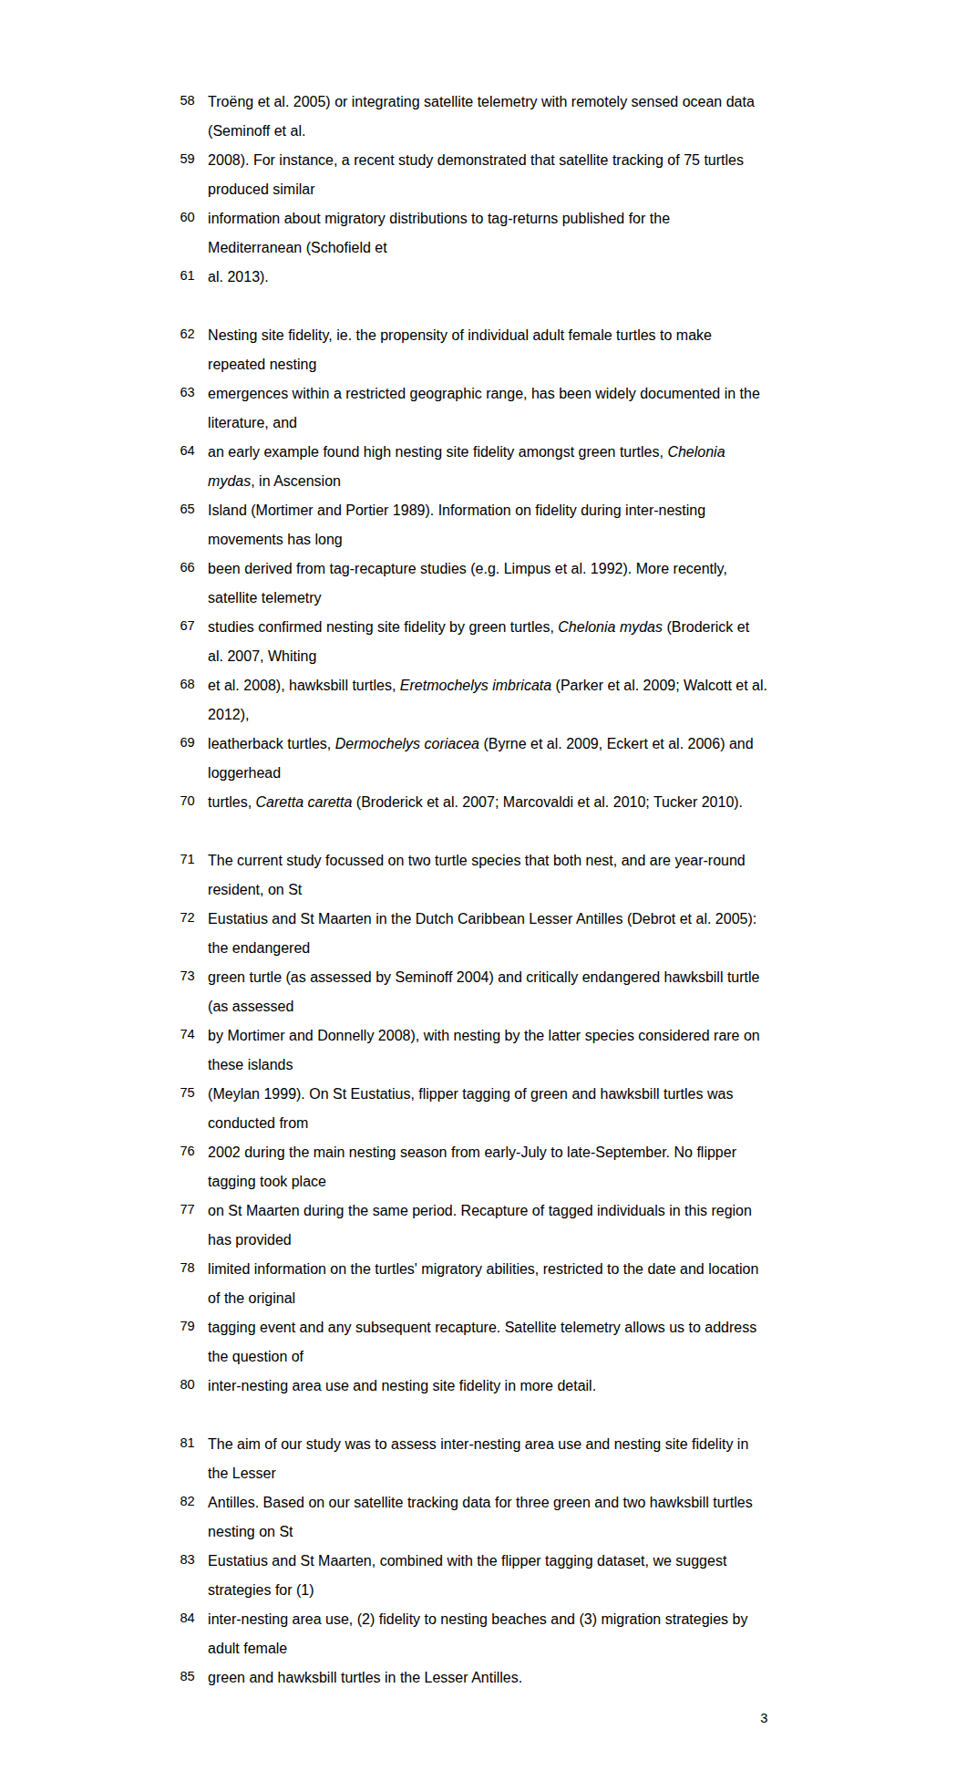Troëng et al. 2005) or integrating satellite telemetry with remotely sensed ocean data (Seminoff et al.
2008). For instance, a recent study demonstrated that satellite tracking of 75 turtles produced similar
information about migratory distributions to tag-returns published for the Mediterranean (Schofield et
al. 2013).
Nesting site fidelity, ie. the propensity of individual adult female turtles to make repeated nesting
emergences within a restricted geographic range, has been widely documented in the literature, and
an early example found high nesting site fidelity amongst green turtles, Chelonia mydas, in Ascension
Island (Mortimer and Portier 1989). Information on fidelity during inter-nesting movements has long
been derived from tag-recapture studies (e.g. Limpus et al. 1992). More recently, satellite telemetry
studies confirmed nesting site fidelity by green turtles, Chelonia mydas (Broderick et al. 2007, Whiting
et al. 2008), hawksbill turtles, Eretmochelys imbricata (Parker et al. 2009; Walcott et al. 2012),
leatherback turtles, Dermochelys coriacea (Byrne et al. 2009, Eckert et al. 2006) and loggerhead
turtles, Caretta caretta (Broderick et al. 2007; Marcovaldi et al. 2010; Tucker 2010).
The current study focussed on two turtle species that both nest, and are year-round resident, on St
Eustatius and St Maarten in the Dutch Caribbean Lesser Antilles (Debrot et al. 2005): the endangered
green turtle (as assessed by Seminoff 2004) and critically endangered hawksbill turtle (as assessed
by Mortimer and Donnelly 2008), with nesting by the latter species considered rare on these islands
(Meylan 1999). On St Eustatius, flipper tagging of green and hawksbill turtles was conducted from
2002 during the main nesting season from early-July to late-September. No flipper tagging took place
on St Maarten during the same period. Recapture of tagged individuals in this region has provided
limited information on the turtles' migratory abilities, restricted to the date and location of the original
tagging event and any subsequent recapture. Satellite telemetry allows us to address the question of
inter-nesting area use and nesting site fidelity in more detail.
The aim of our study was to assess inter-nesting area use and nesting site fidelity in the Lesser
Antilles. Based on our satellite tracking data for three green and two hawksbill turtles nesting on St
Eustatius and St Maarten, combined with the flipper tagging dataset, we suggest strategies for (1)
inter-nesting area use, (2) fidelity to nesting beaches and (3) migration strategies by adult female
green and hawksbill turtles in the Lesser Antilles.
3